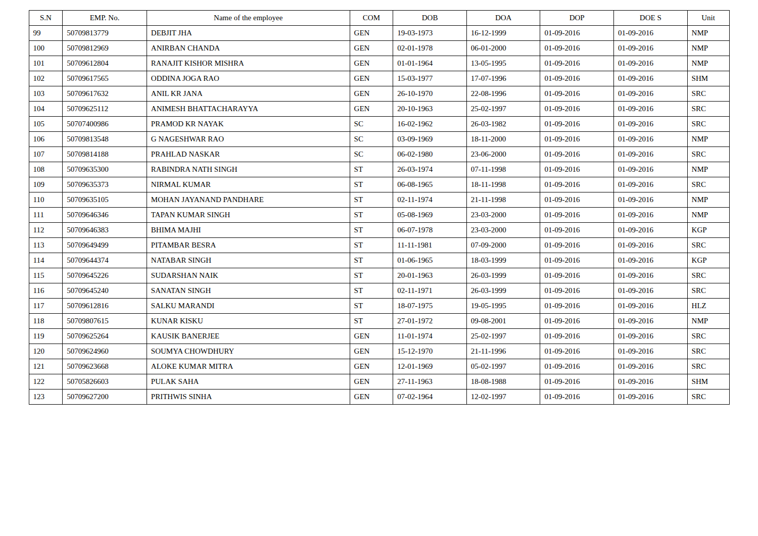| S.N | EMP. No. | Name of the employee | COM | DOB | DOA | DOP | DOE S | Unit |
| --- | --- | --- | --- | --- | --- | --- | --- | --- |
| 99 | 50709813779 | DEBJIT JHA | GEN | 19-03-1973 | 16-12-1999 | 01-09-2016 | 01-09-2016 | NMP |
| 100 | 50709812969 | ANIRBAN CHANDA | GEN | 02-01-1978 | 06-01-2000 | 01-09-2016 | 01-09-2016 | NMP |
| 101 | 50709612804 | RANAJIT KISHOR MISHRA | GEN | 01-01-1964 | 13-05-1995 | 01-09-2016 | 01-09-2016 | NMP |
| 102 | 50709617565 | ODDINA JOGA RAO | GEN | 15-03-1977 | 17-07-1996 | 01-09-2016 | 01-09-2016 | SHM |
| 103 | 50709617632 | ANIL KR JANA | GEN | 26-10-1970 | 22-08-1996 | 01-09-2016 | 01-09-2016 | SRC |
| 104 | 50709625112 | ANIMESH BHATTACHARAYYA | GEN | 20-10-1963 | 25-02-1997 | 01-09-2016 | 01-09-2016 | SRC |
| 105 | 50707400986 | PRAMOD KR NAYAK | SC | 16-02-1962 | 26-03-1982 | 01-09-2016 | 01-09-2016 | SRC |
| 106 | 50709813548 | G NAGESHWAR RAO | SC | 03-09-1969 | 18-11-2000 | 01-09-2016 | 01-09-2016 | NMP |
| 107 | 50709814188 | PRAHLAD NASKAR | SC | 06-02-1980 | 23-06-2000 | 01-09-2016 | 01-09-2016 | SRC |
| 108 | 50709635300 | RABINDRA NATH SINGH | ST | 26-03-1974 | 07-11-1998 | 01-09-2016 | 01-09-2016 | NMP |
| 109 | 50709635373 | NIRMAL KUMAR | ST | 06-08-1965 | 18-11-1998 | 01-09-2016 | 01-09-2016 | SRC |
| 110 | 50709635105 | MOHAN JAYANAND PANDHARE | ST | 02-11-1974 | 21-11-1998 | 01-09-2016 | 01-09-2016 | NMP |
| 111 | 50709646346 | TAPAN KUMAR SINGH | ST | 05-08-1969 | 23-03-2000 | 01-09-2016 | 01-09-2016 | NMP |
| 112 | 50709646383 | BHIMA MAJHI | ST | 06-07-1978 | 23-03-2000 | 01-09-2016 | 01-09-2016 | KGP |
| 113 | 50709649499 | PITAMBAR BESRA | ST | 11-11-1981 | 07-09-2000 | 01-09-2016 | 01-09-2016 | SRC |
| 114 | 50709644374 | NATABAR SINGH | ST | 01-06-1965 | 18-03-1999 | 01-09-2016 | 01-09-2016 | KGP |
| 115 | 50709645226 | SUDARSHAN NAIK | ST | 20-01-1963 | 26-03-1999 | 01-09-2016 | 01-09-2016 | SRC |
| 116 | 50709645240 | SANATAN SINGH | ST | 02-11-1971 | 26-03-1999 | 01-09-2016 | 01-09-2016 | SRC |
| 117 | 50709612816 | SALKU MARANDI | ST | 18-07-1975 | 19-05-1995 | 01-09-2016 | 01-09-2016 | HLZ |
| 118 | 50709807615 | KUNAR KISKU | ST | 27-01-1972 | 09-08-2001 | 01-09-2016 | 01-09-2016 | NMP |
| 119 | 50709625264 | KAUSIK BANERJEE | GEN | 11-01-1974 | 25-02-1997 | 01-09-2016 | 01-09-2016 | SRC |
| 120 | 50709624960 | SOUMYA CHOWDHURY | GEN | 15-12-1970 | 21-11-1996 | 01-09-2016 | 01-09-2016 | SRC |
| 121 | 50709623668 | ALOKE KUMAR MITRA | GEN | 12-01-1969 | 05-02-1997 | 01-09-2016 | 01-09-2016 | SRC |
| 122 | 50705826603 | PULAK SAHA | GEN | 27-11-1963 | 18-08-1988 | 01-09-2016 | 01-09-2016 | SHM |
| 123 | 50709627200 | PRITHWIS SINHA | GEN | 07-02-1964 | 12-02-1997 | 01-09-2016 | 01-09-2016 | SRC |